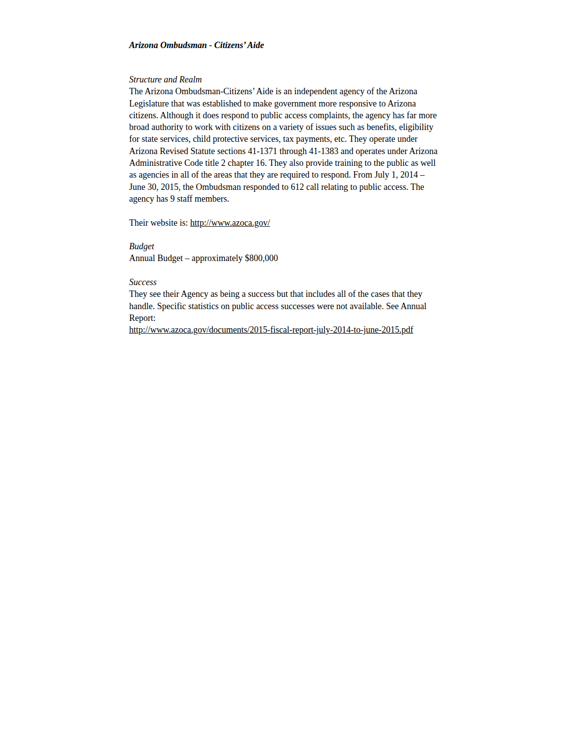Arizona Ombudsman - Citizens’ Aide
Structure and Realm
The Arizona Ombudsman-Citizens’ Aide is an independent agency of the Arizona Legislature that was established to make government more responsive to Arizona citizens. Although it does respond to public access complaints, the agency has far more broad authority to work with citizens on a variety of issues such as benefits, eligibility for state services, child protective services, tax payments, etc. They operate under Arizona Revised Statute sections 41-1371 through 41-1383 and operates under Arizona Administrative Code title 2 chapter 16. They also provide training to the public as well as agencies in all of the areas that they are required to respond. From July 1, 2014 –June 30, 2015, the Ombudsman responded to 612 call relating to public access. The agency has 9 staff members.
Their website is: http://www.azoca.gov/
Budget
Annual Budget – approximately $800,000
Success
They see their Agency as being a success but that includes all of the cases that they handle. Specific statistics on public access successes were not available. See Annual Report:
http://www.azoca.gov/documents/2015-fiscal-report-july-2014-to-june-2015.pdf